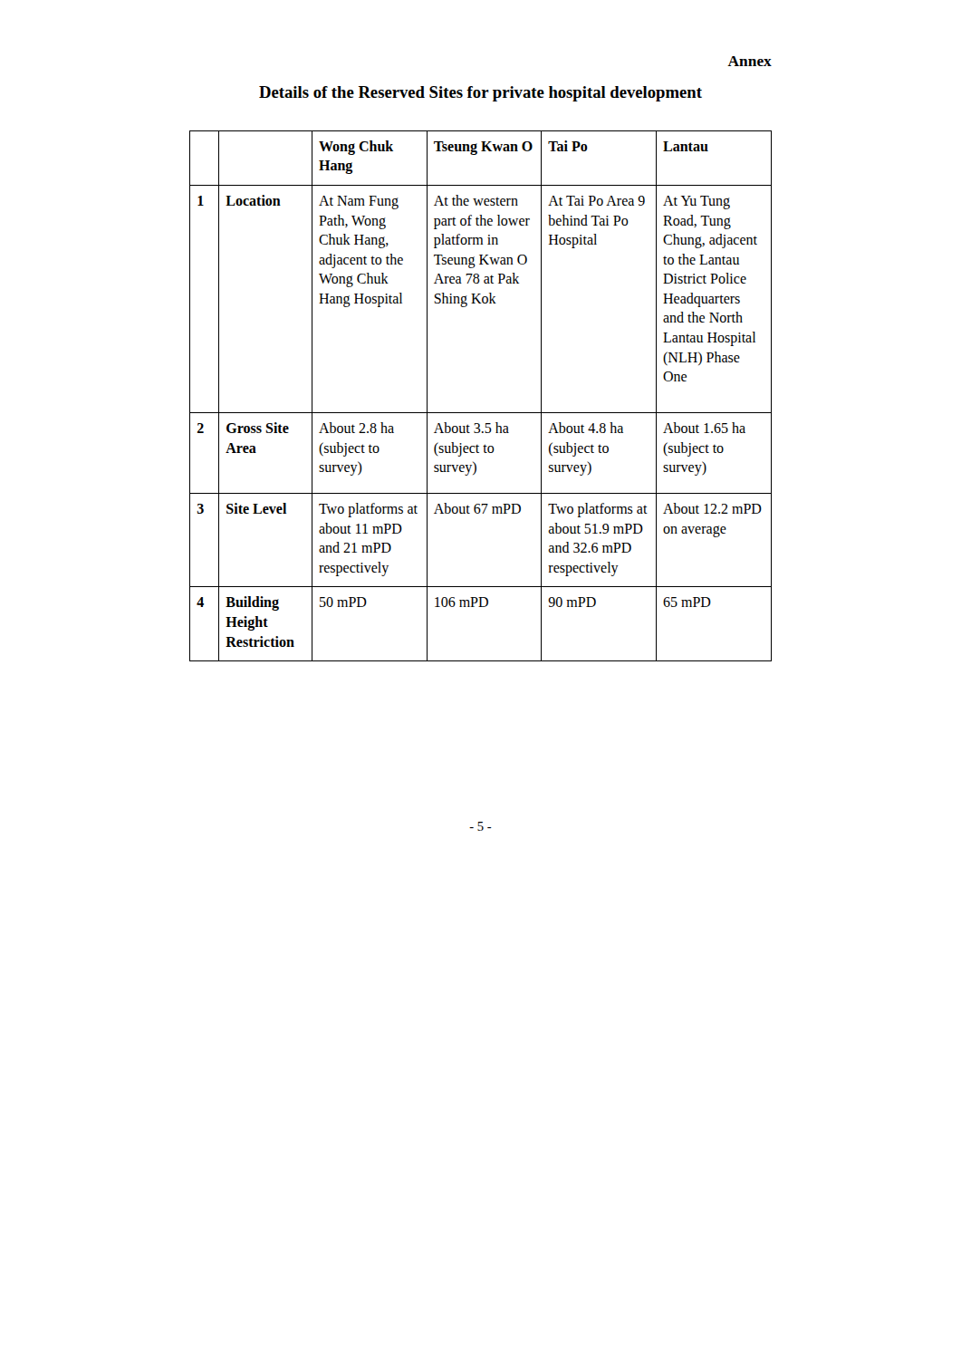Annex
Details of the Reserved Sites for private hospital development
| | | Wong Chuk Hang | Tseung Kwan O | Tai Po | Lantau |
| --- | --- | --- | --- | --- | --- |
| 1 | Location | At Nam Fung Path, Wong Chuk Hang, adjacent to the Wong Chuk Hang Hospital | At the western part of the lower platform in Tseung Kwan O Area 78 at Pak Shing Kok | At Tai Po Area 9 behind Tai Po Hospital | At Yu Tung Road, Tung Chung, adjacent to the Lantau District Police Headquarters and the North Lantau Hospital (NLH) Phase One |
| 2 | Gross Site Area | About 2.8 ha (subject to survey) | About 3.5 ha (subject to survey) | About 4.8 ha (subject to survey) | About 1.65 ha (subject to survey) |
| 3 | Site Level | Two platforms at about 11 mPD and 21 mPD respectively | About 67 mPD | Two platforms at about 51.9 mPD and 32.6 mPD respectively | About 12.2 mPD on average |
| 4 | Building Height Restriction | 50 mPD | 106 mPD | 90 mPD | 65 mPD |
- 5 -